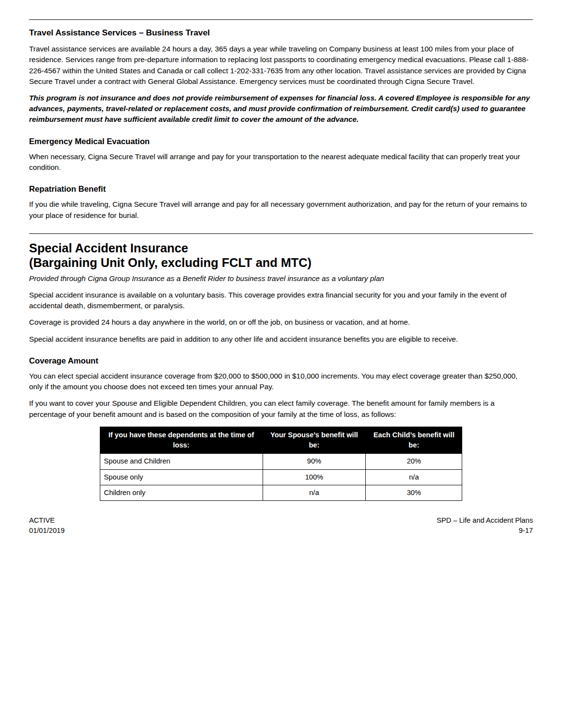Travel Assistance Services – Business Travel
Travel assistance services are available 24 hours a day, 365 days a year while traveling on Company business at least 100 miles from your place of residence. Services range from pre-departure information to replacing lost passports to coordinating emergency medical evacuations. Please call 1-888-226-4567 within the United States and Canada or call collect 1-202-331-7635 from any other location. Travel assistance services are provided by Cigna Secure Travel under a contract with General Global Assistance. Emergency services must be coordinated through Cigna Secure Travel.
This program is not insurance and does not provide reimbursement of expenses for financial loss. A covered Employee is responsible for any advances, payments, travel-related or replacement costs, and must provide confirmation of reimbursement. Credit card(s) used to guarantee reimbursement must have sufficient available credit limit to cover the amount of the advance.
Emergency Medical Evacuation
When necessary, Cigna Secure Travel will arrange and pay for your transportation to the nearest adequate medical facility that can properly treat your condition.
Repatriation Benefit
If you die while traveling, Cigna Secure Travel will arrange and pay for all necessary government authorization, and pay for the return of your remains to your place of residence for burial.
Special Accident Insurance
(Bargaining Unit Only, excluding FCLT and MTC)
Provided through Cigna Group Insurance as a Benefit Rider to business travel insurance as a voluntary plan
Special accident insurance is available on a voluntary basis. This coverage provides extra financial security for you and your family in the event of accidental death, dismemberment, or paralysis.
Coverage is provided 24 hours a day anywhere in the world, on or off the job, on business or vacation, and at home.
Special accident insurance benefits are paid in addition to any other life and accident insurance benefits you are eligible to receive.
Coverage Amount
You can elect special accident insurance coverage from $20,000 to $500,000 in $10,000 increments. You may elect coverage greater than $250,000, only if the amount you choose does not exceed ten times your annual Pay.
If you want to cover your Spouse and Eligible Dependent Children, you can elect family coverage. The benefit amount for family members is a percentage of your benefit amount and is based on the composition of your family at the time of loss, as follows:
| If you have these dependents at the time of loss: | Your Spouse’s benefit will be: | Each Child’s benefit will be: |
| --- | --- | --- |
| Spouse and Children | 90% | 20% |
| Spouse only | 100% | n/a |
| Children only | n/a | 30% |
ACTIVE
01/01/2019
SPD – Life and Accident Plans
9-17